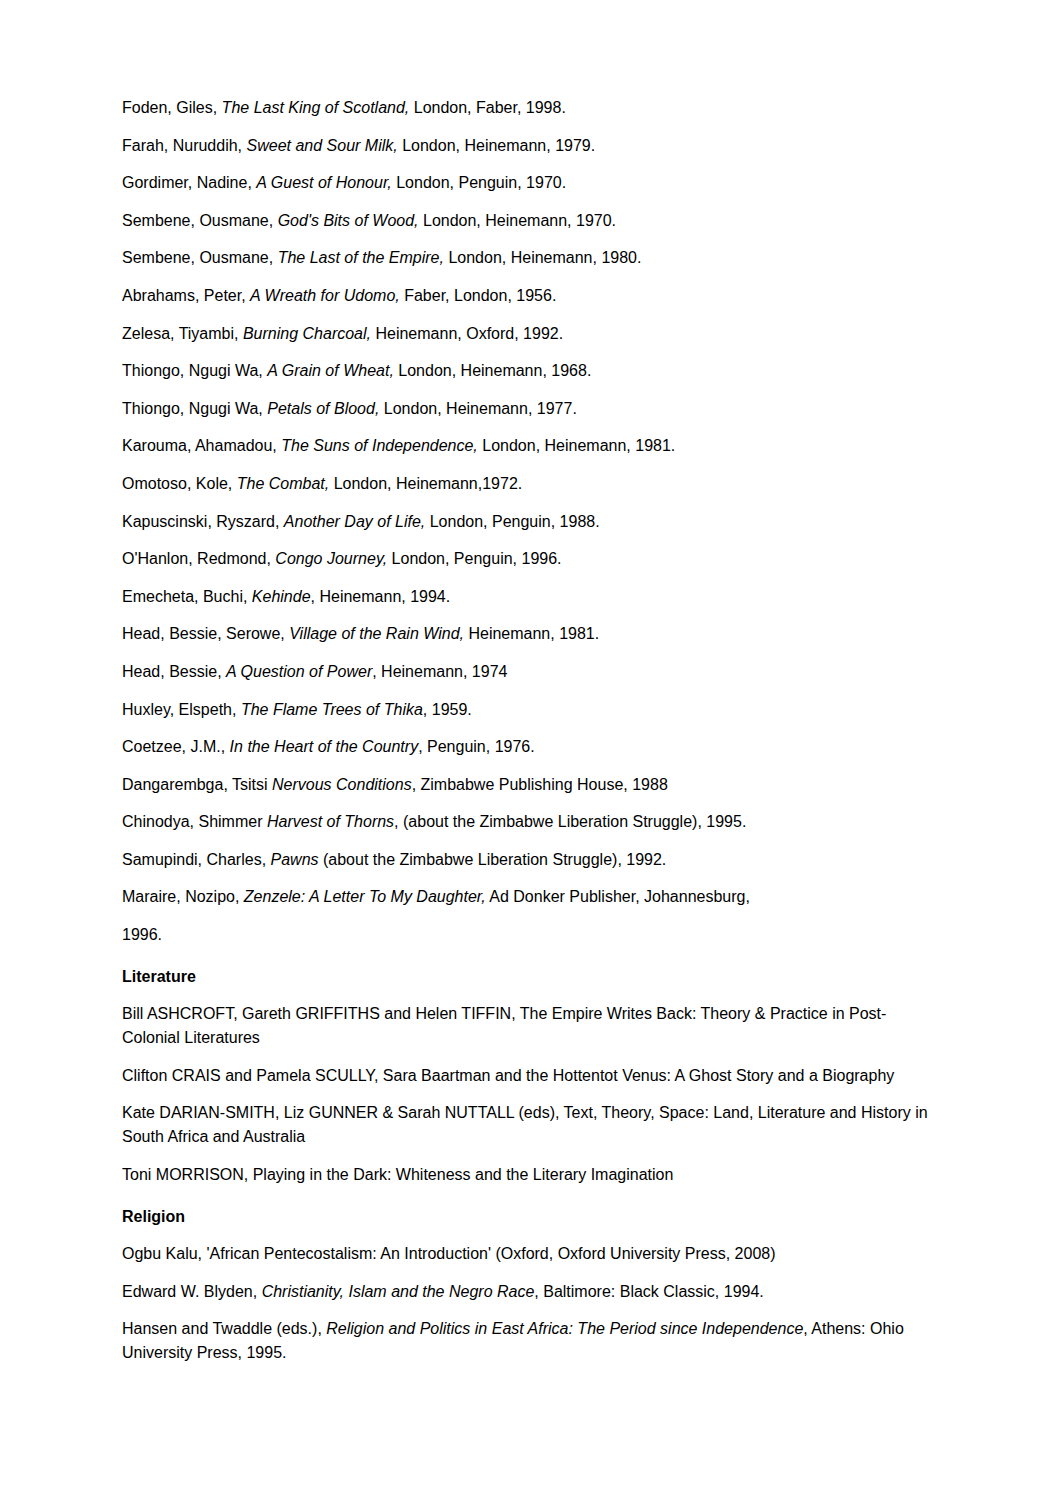Foden, Giles, The Last King of Scotland, London, Faber, 1998.
Farah, Nuruddih, Sweet and Sour Milk, London, Heinemann, 1979.
Gordimer, Nadine, A Guest of Honour, London, Penguin, 1970.
Sembene, Ousmane, God's Bits of Wood, London, Heinemann, 1970.
Sembene, Ousmane, The Last of the Empire, London, Heinemann, 1980.
Abrahams, Peter, A Wreath for Udomo, Faber, London, 1956.
Zelesa, Tiyambi, Burning Charcoal, Heinemann, Oxford, 1992.
Thiongo, Ngugi Wa, A Grain of Wheat, London, Heinemann, 1968.
Thiongo, Ngugi Wa, Petals of Blood, London, Heinemann, 1977.
Karouma, Ahamadou, The Suns of Independence, London, Heinemann, 1981.
Omotoso, Kole, The Combat, London, Heinemann,1972.
Kapuscinski, Ryszard, Another Day of Life, London, Penguin, 1988.
O'Hanlon, Redmond, Congo Journey, London, Penguin, 1996.
Emecheta, Buchi, Kehinde, Heinemann, 1994.
Head, Bessie, Serowe, Village of the Rain Wind, Heinemann, 1981.
Head, Bessie, A Question of Power, Heinemann, 1974
Huxley, Elspeth, The Flame Trees of Thika, 1959.
Coetzee, J.M., In the Heart of the Country, Penguin, 1976.
Dangarembga, Tsitsi Nervous Conditions, Zimbabwe Publishing House, 1988
Chinodya, Shimmer Harvest of Thorns, (about the Zimbabwe Liberation Struggle), 1995.
Samupindi, Charles, Pawns (about the Zimbabwe Liberation Struggle), 1992.
Maraire, Nozipo, Zenzele: A Letter To My Daughter, Ad Donker Publisher, Johannesburg,
1996.
Literature
Bill ASHCROFT, Gareth GRIFFITHS and Helen TIFFIN, The Empire Writes Back: Theory & Practice in Post-Colonial Literatures
Clifton CRAIS and Pamela SCULLY, Sara Baartman and the Hottentot Venus: A Ghost Story and a Biography
Kate DARIAN-SMITH, Liz GUNNER & Sarah NUTTALL (eds), Text, Theory, Space: Land, Literature and History in South Africa and Australia
Toni MORRISON, Playing in the Dark: Whiteness and the Literary Imagination
Religion
Ogbu Kalu, 'African Pentecostalism: An Introduction' (Oxford, Oxford University Press, 2008)
Edward W. Blyden, Christianity, Islam and the Negro Race, Baltimore: Black Classic, 1994.
Hansen and Twaddle (eds.), Religion and Politics in East Africa: The Period since Independence, Athens: Ohio University Press, 1995.